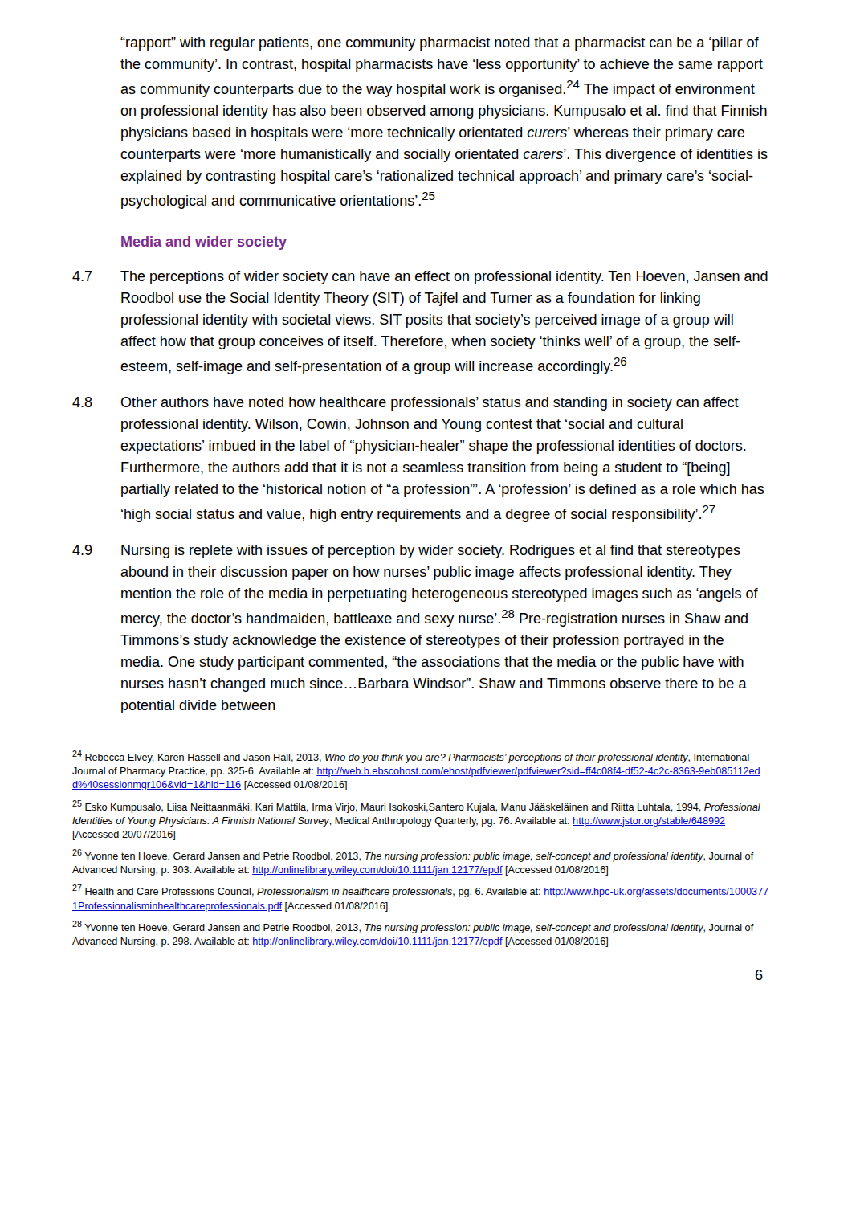“rapport” with regular patients, one community pharmacist noted that a pharmacist can be a ‘pillar of the community’. In contrast, hospital pharmacists have ‘less opportunity’ to achieve the same rapport as community counterparts due to the way hospital work is organised.24 The impact of environment on professional identity has also been observed among physicians. Kumpusalo et al. find that Finnish physicians based in hospitals were ‘more technically orientated curers’ whereas their primary care counterparts were ‘more humanistically and socially orientated carers’. This divergence of identities is explained by contrasting hospital care’s ‘rationalized technical approach’ and primary care’s ‘social-psychological and communicative orientations’.25
Media and wider society
4.7
The perceptions of wider society can have an effect on professional identity. Ten Hoeven, Jansen and Roodbol use the Social Identity Theory (SIT) of Tajfel and Turner as a foundation for linking professional identity with societal views. SIT posits that society’s perceived image of a group will affect how that group conceives of itself. Therefore, when society ‘thinks well’ of a group, the self-esteem, self-image and self-presentation of a group will increase accordingly.26
4.8
Other authors have noted how healthcare professionals’ status and standing in society can affect professional identity. Wilson, Cowin, Johnson and Young contest that ‘social and cultural expectations’ imbued in the label of “physician-healer” shape the professional identities of doctors. Furthermore, the authors add that it is not a seamless transition from being a student to “[being] partially related to the ‘historical notion of “a profession”’. A ‘profession’ is defined as a role which has ‘high social status and value, high entry requirements and a degree of social responsibility’.27
4.9
Nursing is replete with issues of perception by wider society. Rodrigues et al find that stereotypes abound in their discussion paper on how nurses’ public image affects professional identity. They mention the role of the media in perpetuating heterogeneous stereotyped images such as ‘angels of mercy, the doctor’s handmaiden, battleaxe and sexy nurse’.28 Pre-registration nurses in Shaw and Timmons’s study acknowledge the existence of stereotypes of their profession portrayed in the media. One study participant commented, “the associations that the media or the public have with nurses hasn’t changed much since…Barbara Windsor”. Shaw and Timmons observe there to be a potential divide between
24 Rebecca Elvey, Karen Hassell and Jason Hall, 2013, Who do you think you are? Pharmacists’ perceptions of their professional identity, International Journal of Pharmacy Practice, pp. 325-6. Available at: http://web.b.ebscohost.com/ehost/pdfviewer/pdfviewer?sid=ff4c08f4-df52-4c2c-8363-9eb085112edd%40sessionmgr106&vid=1&hid=116 [Accessed 01/08/2016]
25 Esko Kumpusalo, Liisa Neittaanmäki, Kari Mattila, Irma Virjo, Mauri Isokoski,Santero Kujala, Manu Jääskeläinen and Riitta Luhtala, 1994, Professional Identities of Young Physicians: A Finnish National Survey, Medical Anthropology Quarterly, pg. 76. Available at: http://www.jstor.org/stable/648992 [Accessed 20/07/2016]
26 Yvonne ten Hoeve, Gerard Jansen and Petrie Roodbol, 2013, The nursing profession: public image, self-concept and professional identity, Journal of Advanced Nursing, p. 303. Available at: http://onlinelibrary.wiley.com/doi/10.1111/jan.12177/epdf [Accessed 01/08/2016]
27 Health and Care Professions Council, Professionalism in healthcare professionals, pg. 6. Available at: http://www.hpc-uk.org/assets/documents/10003771Professionalisminhealthcareprofessionals.pdf [Accessed 01/08/2016]
28 Yvonne ten Hoeve, Gerard Jansen and Petrie Roodbol, 2013, The nursing profession: public image, self-concept and professional identity, Journal of Advanced Nursing, p. 298. Available at: http://onlinelibrary.wiley.com/doi/10.1111/jan.12177/epdf [Accessed 01/08/2016]
6